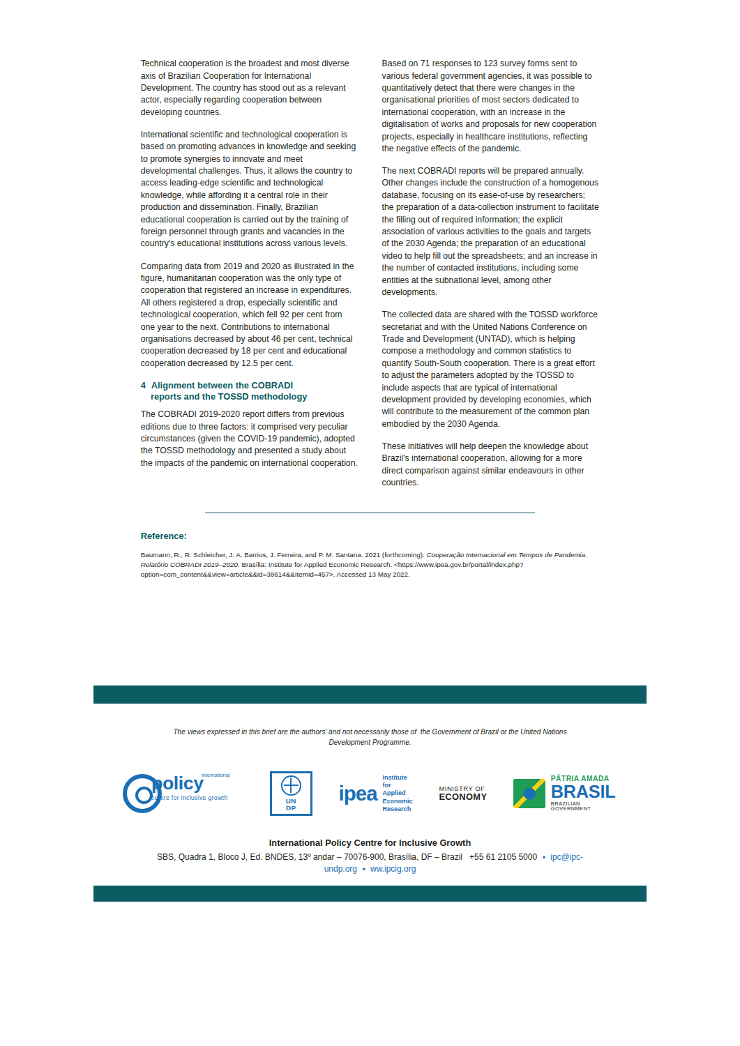Technical cooperation is the broadest and most diverse axis of Brazilian Cooperation for International Development. The country has stood out as a relevant actor, especially regarding cooperation between developing countries.
International scientific and technological cooperation is based on promoting advances in knowledge and seeking to promote synergies to innovate and meet developmental challenges. Thus, it allows the country to access leading-edge scientific and technological knowledge, while affording it a central role in their production and dissemination. Finally, Brazilian educational cooperation is carried out by the training of foreign personnel through grants and vacancies in the country's educational institutions across various levels.
Comparing data from 2019 and 2020 as illustrated in the figure, humanitarian cooperation was the only type of cooperation that registered an increase in expenditures. All others registered a drop, especially scientific and technological cooperation, which fell 92 per cent from one year to the next. Contributions to international organisations decreased by about 46 per cent, technical cooperation decreased by 18 per cent and educational cooperation decreased by 12.5 per cent.
4 Alignment between the COBRADI
reports and the TOSSD methodology
The COBRADI 2019-2020 report differs from previous editions due to three factors: it comprised very peculiar circumstances (given the COVID-19 pandemic), adopted the TOSSD methodology and presented a study about the impacts of the pandemic on international cooperation.
Based on 71 responses to 123 survey forms sent to various federal government agencies, it was possible to quantitatively detect that there were changes in the organisational priorities of most sectors dedicated to international cooperation, with an increase in the digitalisation of works and proposals for new cooperation projects, especially in healthcare institutions, reflecting the negative effects of the pandemic.
The next COBRADI reports will be prepared annually. Other changes include the construction of a homogenous database, focusing on its ease-of-use by researchers; the preparation of a data-collection instrument to facilitate the filling out of required information; the explicit association of various activities to the goals and targets of the 2030 Agenda; the preparation of an educational video to help fill out the spreadsheets; and an increase in the number of contacted institutions, including some entities at the subnational level, among other developments.
The collected data are shared with the TOSSD workforce secretariat and with the United Nations Conference on Trade and Development (UNTAD), which is helping compose a methodology and common statistics to quantify South-South cooperation. There is a great effort to adjust the parameters adopted by the TOSSD to include aspects that are typical of international development provided by developing economies, which will contribute to the measurement of the common plan embodied by the 2030 Agenda.
These initiatives will help deepen the knowledge about Brazil's international cooperation, allowing for a more direct comparison against similar endeavours in other countries.
Reference:
Baumann, R., R. Schleicher, J. A. Barrios, J. Ferreira, and P. M. Santana. 2021 (forthcoming). Cooperação Internacional em Tempos de Pandemia. Relatório COBRADI 2019–2020. Brasília: Institute for Applied Economic Research. <https://www.ipea.gov.br/portal/index.php?option=com_content&&view=article&&id=38614&&Itemid=457>. Accessed 13 May 2022.
The views expressed in this brief are the authors' and not necessarily those of the Government of Brazil or the United Nations Development Programme.
international
policy
centre for inclusive growth
UN
DP
ipea
Institute for Applied
Economic Research
MINISTRY OF
ECONOMY
PÁTRIA AMADA
BRASIL
BRAZILIAN GOVERNMENT
International Policy Centre for Inclusive Growth
SBS, Quadra 1, Bloco J, Ed. BNDES, 13º andar – 70076-900, Brasília, DF – Brazil +55 61 2105 5000 ▪ ipc@ipc-undp.org ▪ ww.ipcig.org